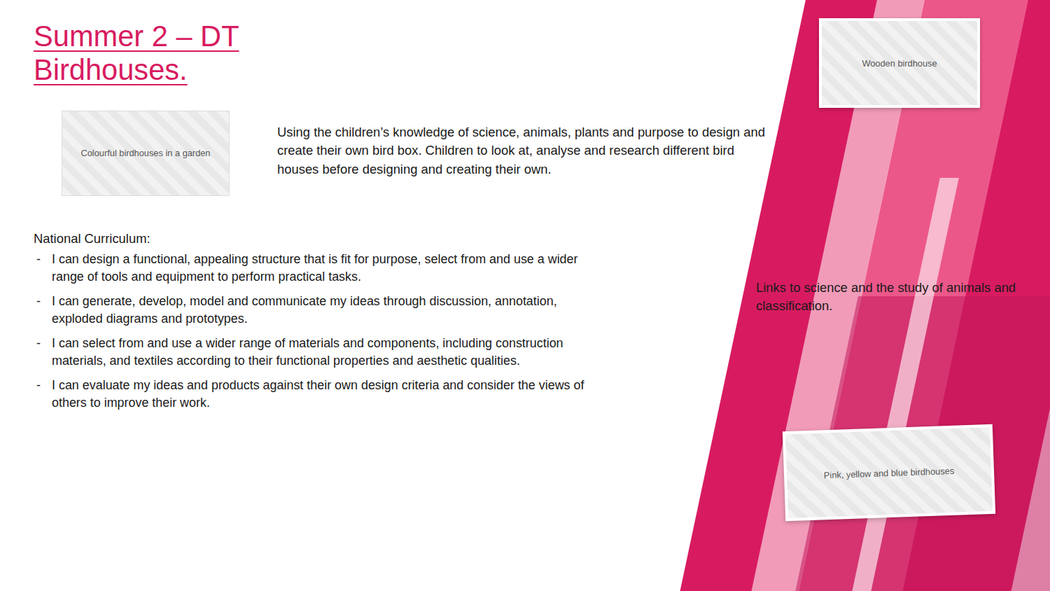Wooden birdhouse
Summer 2 – DT Birdhouses.
Colourful birdhouses in a garden
Using the children’s knowledge of science, animals, plants and purpose to design and create their own bird box. Children to look at, analyse and research different bird houses before designing and creating their own.
National Curriculum:
I can design a functional, appealing structure that is fit for purpose, select from and use a wider range of tools and equipment to perform practical tasks.
I can generate, develop, model and communicate my ideas through discussion, annotation, exploded diagrams and prototypes.
I can select from and use a wider range of materials and components, including construction materials, and textiles according to their functional properties and aesthetic qualities.
I can evaluate my ideas and products against their own design criteria and consider the views of others to improve their work.
Links to science and the study of animals and classification.
Pink, yellow and blue birdhouses